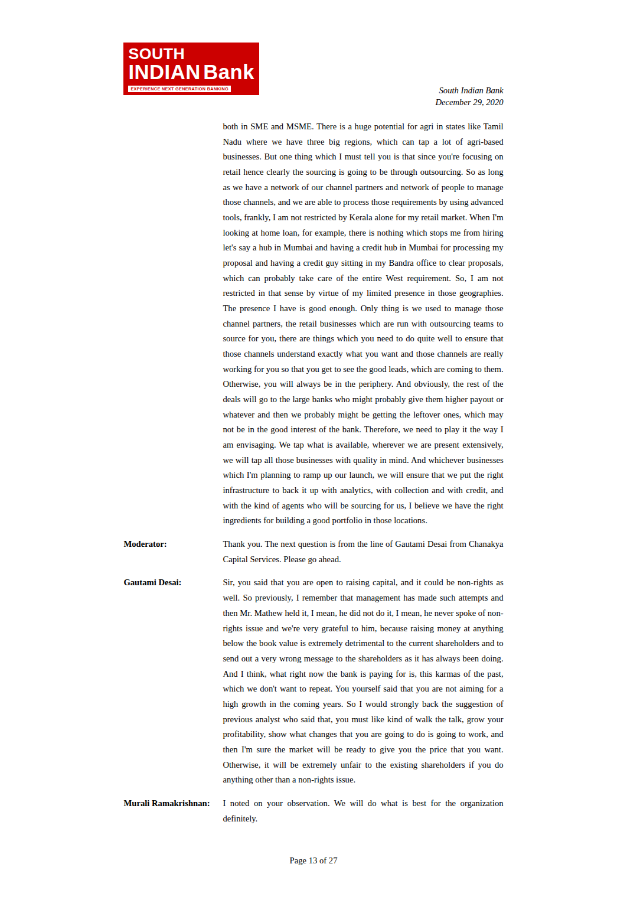SOUTH
INDIAN Bank
EXPERIENCE NEXT GENERATION BANKING
South Indian Bank
December 29, 2020
both in SME and MSME. There is a huge potential for agri in states like Tamil Nadu where we have three big regions, which can tap a lot of agri-based businesses. But one thing which I must tell you is that since you're focusing on retail hence clearly the sourcing is going to be through outsourcing. So as long as we have a network of our channel partners and network of people to manage those channels, and we are able to process those requirements by using advanced tools, frankly, I am not restricted by Kerala alone for my retail market. When I'm looking at home loan, for example, there is nothing which stops me from hiring let's say a hub in Mumbai and having a credit hub in Mumbai for processing my proposal and having a credit guy sitting in my Bandra office to clear proposals, which can probably take care of the entire West requirement. So, I am not restricted in that sense by virtue of my limited presence in those geographies. The presence I have is good enough. Only thing is we used to manage those channel partners, the retail businesses which are run with outsourcing teams to source for you, there are things which you need to do quite well to ensure that those channels understand exactly what you want and those channels are really working for you so that you get to see the good leads, which are coming to them. Otherwise, you will always be in the periphery. And obviously, the rest of the deals will go to the large banks who might probably give them higher payout or whatever and then we probably might be getting the leftover ones, which may not be in the good interest of the bank. Therefore, we need to play it the way I am envisaging. We tap what is available, wherever we are present extensively, we will tap all those businesses with quality in mind. And whichever businesses which I'm planning to ramp up our launch, we will ensure that we put the right infrastructure to back it up with analytics, with collection and with credit, and with the kind of agents who will be sourcing for us, I believe we have the right ingredients for building a good portfolio in those locations.
Moderator:
Thank you. The next question is from the line of Gautami Desai from Chanakya Capital Services. Please go ahead.
Gautami Desai:
Sir, you said that you are open to raising capital, and it could be non-rights as well. So previously, I remember that management has made such attempts and then Mr. Mathew held it, I mean, he did not do it, I mean, he never spoke of non-rights issue and we're very grateful to him, because raising money at anything below the book value is extremely detrimental to the current shareholders and to send out a very wrong message to the shareholders as it has always been doing. And I think, what right now the bank is paying for is, this karmas of the past, which we don't want to repeat. You yourself said that you are not aiming for a high growth in the coming years. So I would strongly back the suggestion of previous analyst who said that, you must like kind of walk the talk, grow your profitability, show what changes that you are going to do is going to work, and then I'm sure the market will be ready to give you the price that you want. Otherwise, it will be extremely unfair to the existing shareholders if you do anything other than a non-rights issue.
Murali Ramakrishnan:
I noted on your observation. We will do what is best for the organization definitely.
Page 13 of 27